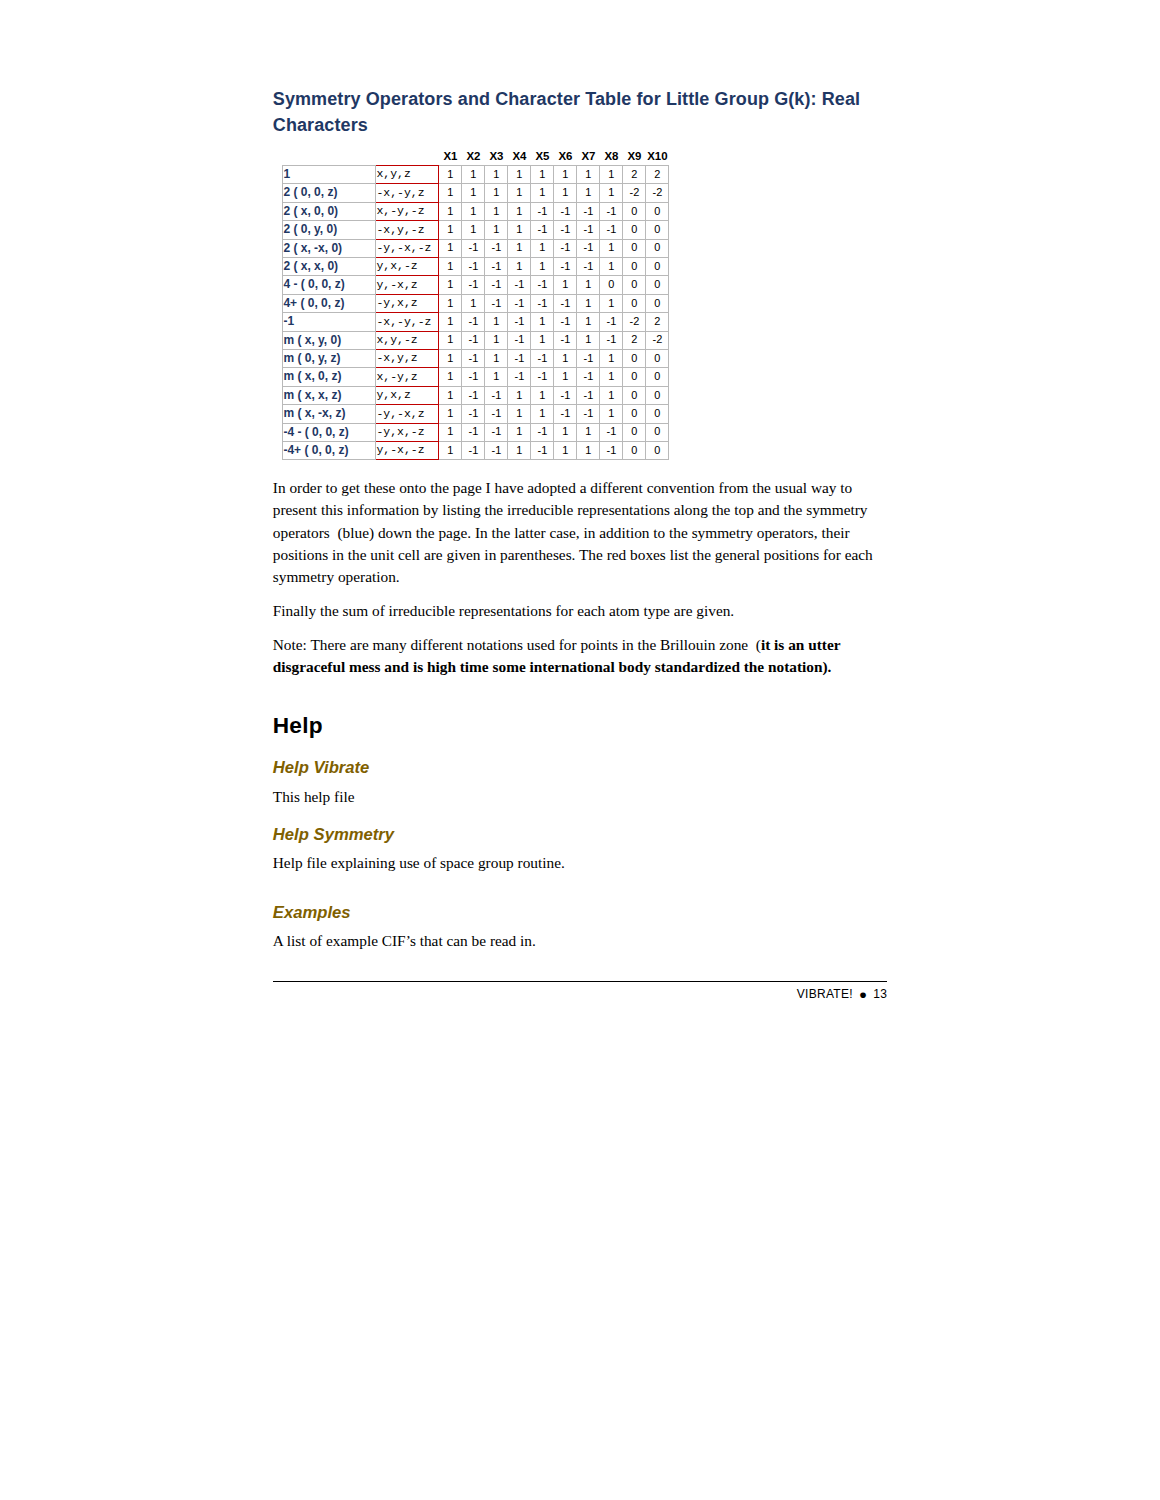Symmetry Operators and Character Table for Little Group G(k): Real Characters
| | | X1 | X2 | X3 | X4 | X5 | X6 | X7 | X8 | X9 | X10 |
| --- | --- | --- | --- | --- | --- | --- | --- | --- | --- | --- | --- |
| 1 | x,y,z | 1 | 1 | 1 | 1 | 1 | 1 | 1 | 1 | 2 | 2 |
| 2 ( 0, 0, z) | -x,-y,z | 1 | 1 | 1 | 1 | 1 | 1 | 1 | 1 | -2 | -2 |
| 2 ( x, 0, 0) | x,-y,-z | 1 | 1 | 1 | 1 | -1 | -1 | -1 | -1 | 0 | 0 |
| 2 ( 0, y, 0) | -x,y,-z | 1 | 1 | 1 | 1 | -1 | -1 | -1 | -1 | 0 | 0 |
| 2 ( x, -x, 0) | -y,-x,-z | 1 | -1 | -1 | 1 | 1 | -1 | -1 | 1 | 0 | 0 |
| 2 ( x, x, 0) | y,x,-z | 1 | -1 | -1 | 1 | 1 | -1 | -1 | 1 | 0 | 0 |
| 4 - ( 0, 0, z) | y,-x,z | 1 | -1 | -1 | -1 | -1 | 1 | 1 | 0 | 0 | 0 |
| 4+ ( 0, 0, z) | -y,x,z | 1 | 1 | -1 | -1 | -1 | -1 | 1 | 1 | 0 | 0 |
| -1 | -x,-y,-z | 1 | -1 | 1 | -1 | 1 | -1 | 1 | -1 | -2 | 2 |
| m ( x, y, 0) | x,y,-z | 1 | -1 | 1 | -1 | 1 | -1 | 1 | -1 | 2 | -2 |
| m ( 0, y, z) | -x,y,z | 1 | -1 | 1 | -1 | -1 | 1 | -1 | 1 | 0 | 0 |
| m ( x, 0, z) | x,-y,z | 1 | -1 | 1 | -1 | -1 | 1 | -1 | 1 | 0 | 0 |
| m ( x, x, z) | y,x,z | 1 | -1 | -1 | 1 | 1 | -1 | -1 | 1 | 0 | 0 |
| m ( x, -x, z) | -y,-x,z | 1 | -1 | -1 | 1 | 1 | -1 | -1 | 1 | 0 | 0 |
| -4 - ( 0, 0, z) | -y,x,-z | 1 | -1 | -1 | 1 | -1 | 1 | 1 | -1 | 0 | 0 |
| -4+ ( 0, 0, z) | y,-x,-z | 1 | -1 | -1 | 1 | -1 | 1 | 1 | -1 | 0 | 0 |
In order to get these onto the page I have adopted a different convention from the usual way to present this information by listing the irreducible representations along the top and the symmetry operators (blue) down the page. In the latter case, in addition to the symmetry operators, their positions in the unit cell are given in parentheses. The red boxes list the general positions for each symmetry operation.
Finally the sum of irreducible representations for each atom type are given.
Note: There are many different notations used for points in the Brillouin zone (it is an utter disgraceful mess and is high time some international body standardized the notation).
Help
Help Vibrate
This help file
Help Symmetry
Help file explaining use of space group routine.
Examples
A list of example CIF’s that can be read in.
VIBRATE!●13